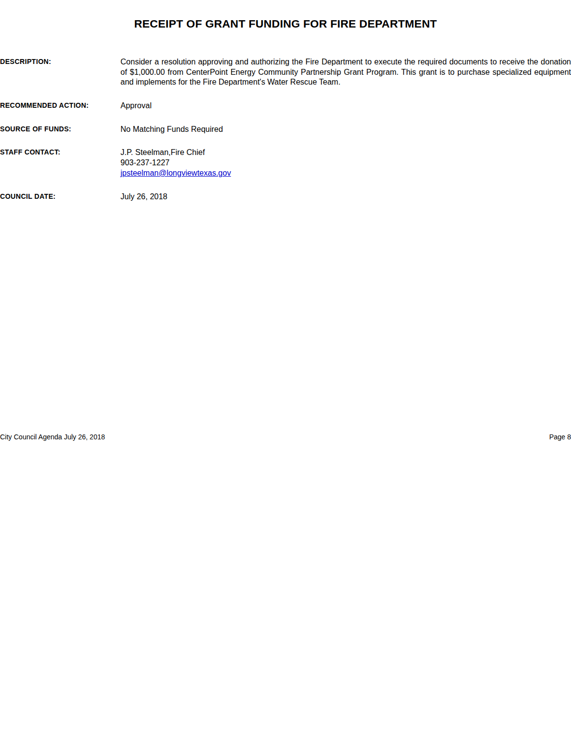RECEIPT OF GRANT FUNDING FOR FIRE DEPARTMENT
| DESCRIPTION : | Consider a resolution approving and authorizing the Fire Department to execute the required documents to receive the donation of $1,000.00 from CenterPoint Energy Community Partnership Grant Program. This grant is to purchase specialized equipment and implements for the Fire Department's Water Rescue Team. |
| RECOMMENDED ACTION : | Approval |
| SOURCE OF FUNDS : | No Matching Funds Required |
| STAFF CONTACT : | J.P. Steelman,Fire Chief 903-237-1227 jpsteelman@longviewtexas.gov |
| COUNCIL DATE : | July 26, 2018 |
City Council Agenda July 26, 2018 Page 8